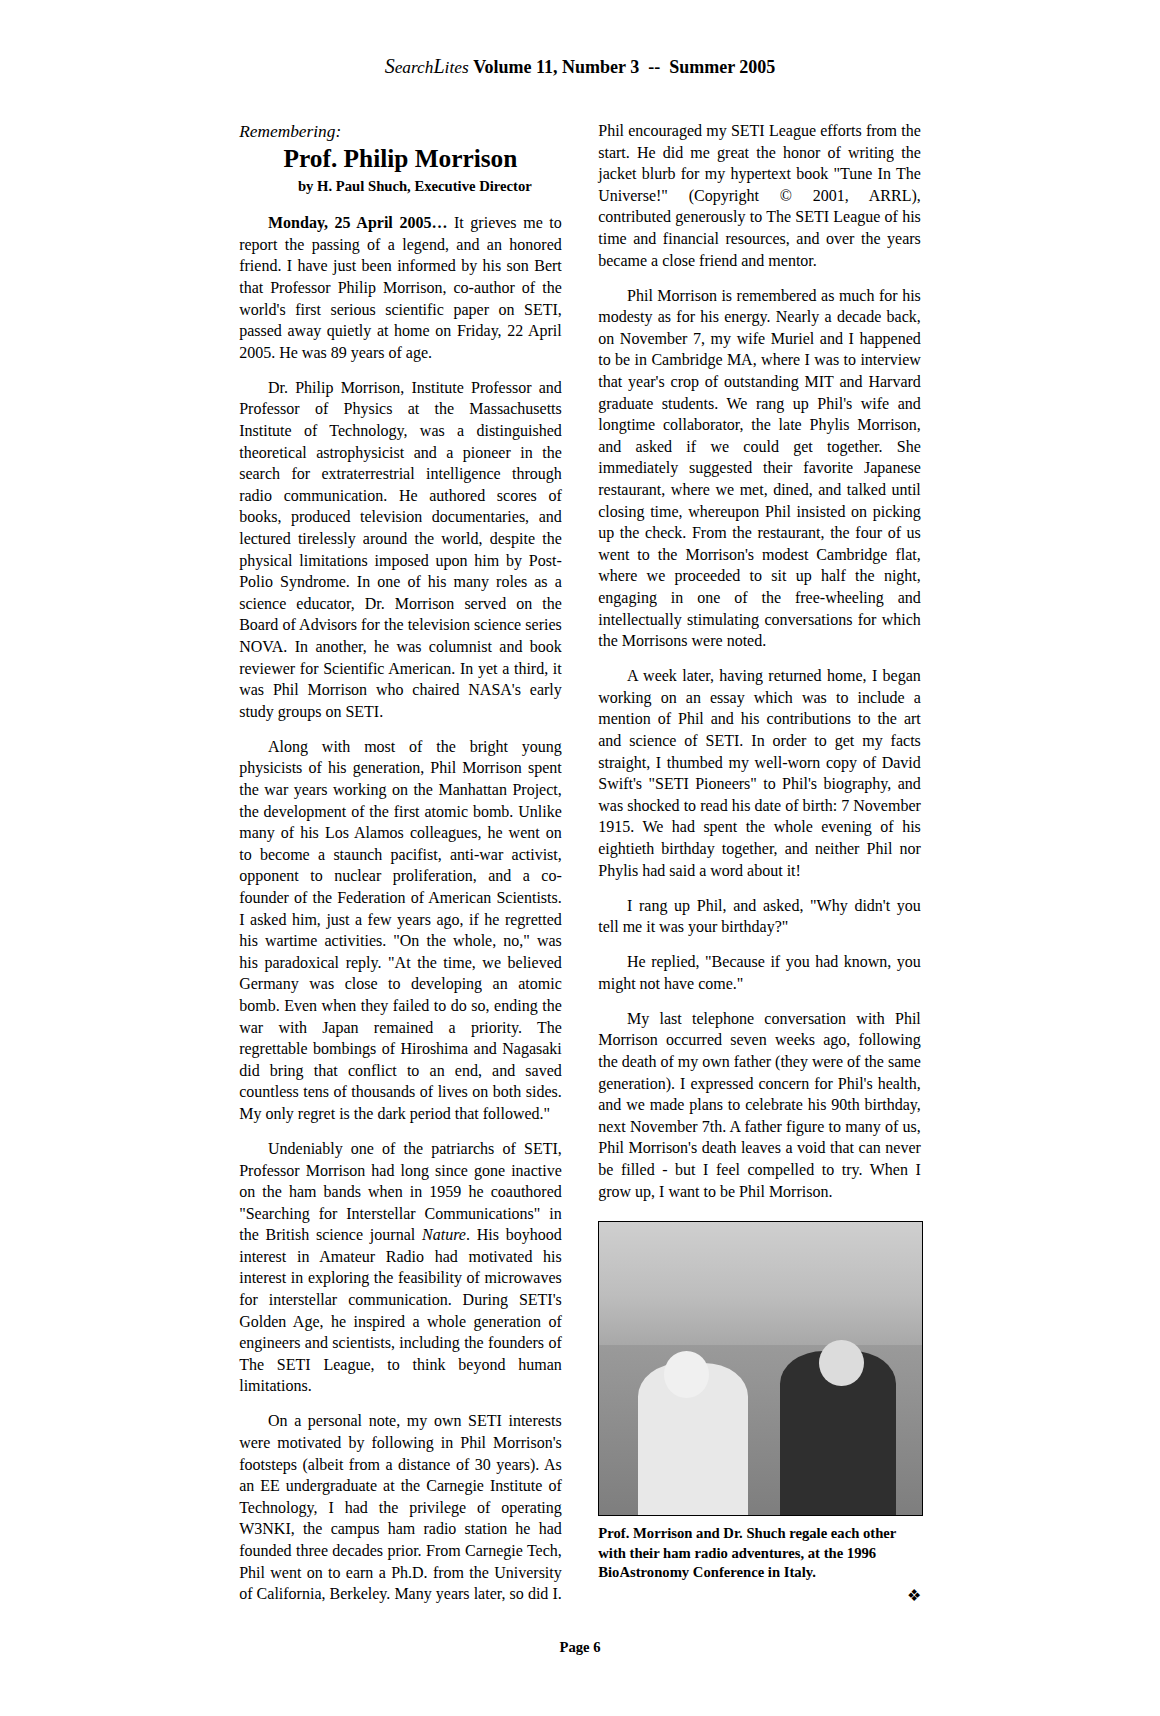Search Lites Volume 11, Number 3 -- Summer 2005
Remembering:
Prof. Philip Morrison
by H. Paul Shuch, Executive Director
Monday, 25 April 2005… It grieves me to report the passing of a legend, and an honored friend. I have just been informed by his son Bert that Professor Philip Morrison, co-author of the world's first serious scientific paper on SETI, passed away quietly at home on Friday, 22 April 2005. He was 89 years of age.
Dr. Philip Morrison, Institute Professor and Professor of Physics at the Massachusetts Institute of Technology, was a distinguished theoretical astrophysicist and a pioneer in the search for extraterrestrial intelligence through radio communication. He authored scores of books, produced television documentaries, and lectured tirelessly around the world, despite the physical limitations imposed upon him by Post-Polio Syndrome. In one of his many roles as a science educator, Dr. Morrison served on the Board of Advisors for the television science series NOVA. In another, he was columnist and book reviewer for Scientific American. In yet a third, it was Phil Morrison who chaired NASA's early study groups on SETI.
Along with most of the bright young physicists of his generation, Phil Morrison spent the war years working on the Manhattan Project, the development of the first atomic bomb. Unlike many of his Los Alamos colleagues, he went on to become a staunch pacifist, anti-war activist, opponent to nuclear proliferation, and a co-founder of the Federation of American Scientists. I asked him, just a few years ago, if he regretted his wartime activities. "On the whole, no," was his paradoxical reply. "At the time, we believed Germany was close to developing an atomic bomb. Even when they failed to do so, ending the war with Japan remained a priority. The regrettable bombings of Hiroshima and Nagasaki did bring that conflict to an end, and saved countless tens of thousands of lives on both sides. My only regret is the dark period that followed."
Undeniably one of the patriarchs of SETI, Professor Morrison had long since gone inactive on the ham bands when in 1959 he coauthored "Searching for Interstellar Communications" in the British science journal Nature. His boyhood interest in Amateur Radio had motivated his interest in exploring the feasibility of microwaves for interstellar communication. During SETI's Golden Age, he inspired a whole generation of engineers and scientists, including the founders of The SETI League, to think beyond human limitations.
On a personal note, my own SETI interests were motivated by following in Phil Morrison's footsteps (albeit from a distance of 30 years). As an EE undergraduate at the Carnegie Institute of Technology, I had the privilege of operating W3NKI, the campus ham radio station he had founded three decades prior. From Carnegie Tech, Phil went on to earn a Ph.D. from the University of California, Berkeley. Many years later, so did I. Phil encouraged my SETI League efforts from the start. He did me great the honor of writing the jacket blurb for my hypertext book "Tune In The Universe!" (Copyright © 2001, ARRL), contributed generously to The SETI League of his time and financial resources, and over the years became a close friend and mentor.
Phil Morrison is remembered as much for his modesty as for his energy. Nearly a decade back, on November 7, my wife Muriel and I happened to be in Cambridge MA, where I was to interview that year's crop of outstanding MIT and Harvard graduate students. We rang up Phil's wife and longtime collaborator, the late Phylis Morrison, and asked if we could get together. She immediately suggested their favorite Japanese restaurant, where we met, dined, and talked until closing time, whereupon Phil insisted on picking up the check. From the restaurant, the four of us went to the Morrison's modest Cambridge flat, where we proceeded to sit up half the night, engaging in one of the free-wheeling and intellectually stimulating conversations for which the Morrisons were noted.
A week later, having returned home, I began working on an essay which was to include a mention of Phil and his contributions to the art and science of SETI. In order to get my facts straight, I thumbed my well-worn copy of David Swift's "SETI Pioneers" to Phil's biography, and was shocked to read his date of birth: 7 November 1915. We had spent the whole evening of his eightieth birthday together, and neither Phil nor Phylis had said a word about it!
I rang up Phil, and asked, "Why didn't you tell me it was your birthday?"
He replied, "Because if you had known, you might not have come."
My last telephone conversation with Phil Morrison occurred seven weeks ago, following the death of my own father (they were of the same generation). I expressed concern for Phil's health, and we made plans to celebrate his 90th birthday, next November 7th. A father figure to many of us, Phil Morrison's death leaves a void that can never be filled - but I feel compelled to try. When I grow up, I want to be Phil Morrison.
Prof. Morrison and Dr. Shuch regale each other with their ham radio adventures, at the 1996 BioAstronomy Conference in Italy.
❖
Page 6